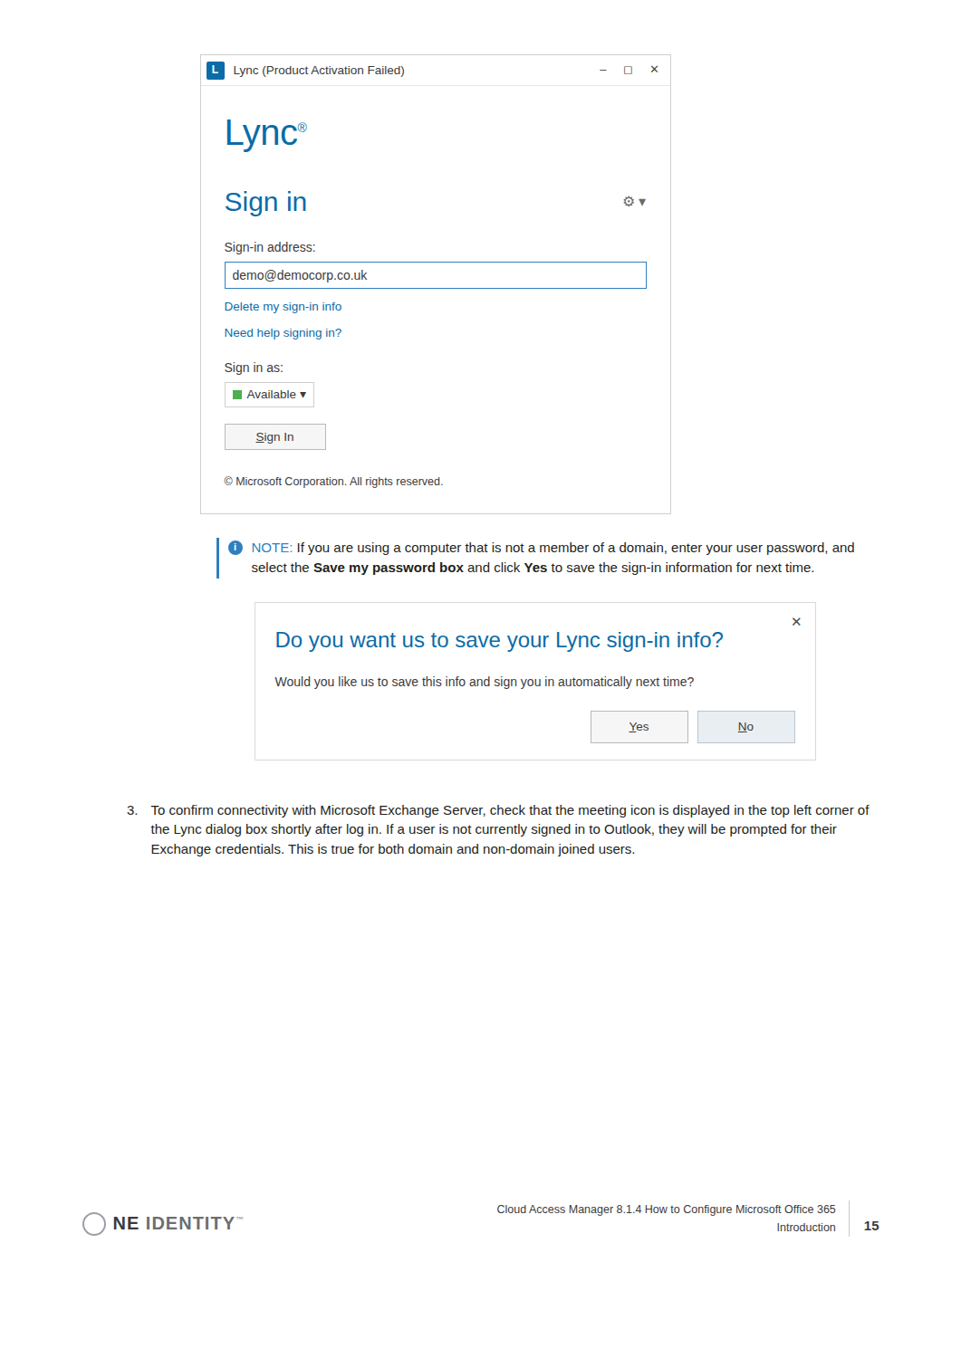L
Lync (Product Activation Failed)
–◻✕
Lync®
Sign in
⚙ ▾
Sign-in address:
Delete my sign-in info Need help signing in?
Sign in as:
Available ▾
Sign In
© Microsoft Corporation. All rights reserved.
i
NOTE: If you are using a computer that is not a member of a domain, enter your user password, and select the Save my password box and click Yes to save the sign-in information for next time.
✕
Do you want us to save your Lync sign-in info?
Would you like us to save this info and sign you in automatically next time?
Yes
No
To confirm connectivity with Microsoft Exchange Server, check that the meeting icon is displayed in the top left corner of the Lync dialog box shortly after log in. If a user is not currently signed in to Outlook, they will be prompted for their Exchange credentials. This is true for both domain and non-domain joined users.
NE IDENTITY™
Cloud Access Manager 8.1.4 How to Configure Microsoft Office 365
Introduction
15